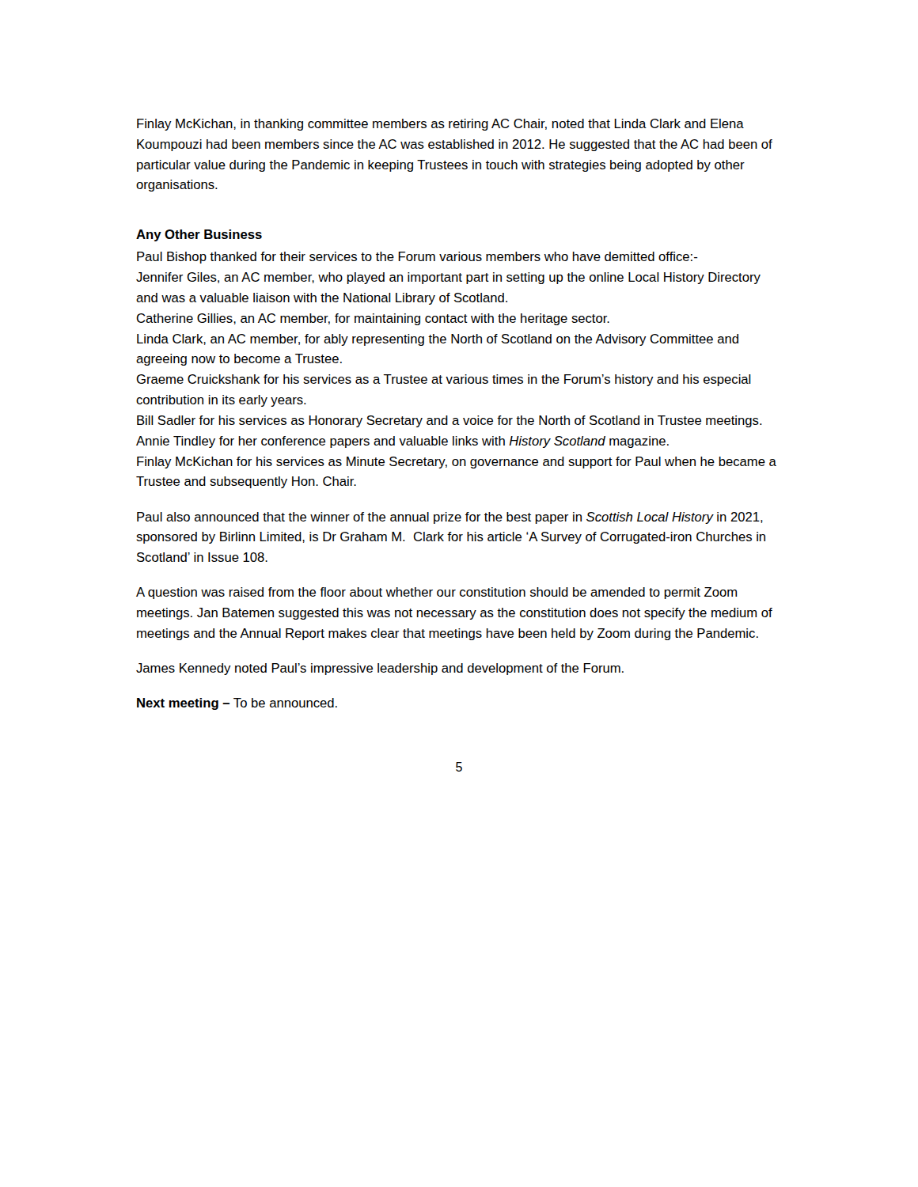Finlay McKichan, in thanking committee members as retiring AC Chair, noted that Linda Clark and Elena Koumpouzi had been members since the AC was established in 2012. He suggested that the AC had been of particular value during the Pandemic in keeping Trustees in touch with strategies being adopted by other organisations.
Any Other Business
Paul Bishop thanked for their services to the Forum various members who have demitted office:-
Jennifer Giles, an AC member, who played an important part in setting up the online Local History Directory and was a valuable liaison with the National Library of Scotland.
Catherine Gillies, an AC member, for maintaining contact with the heritage sector.
Linda Clark, an AC member, for ably representing the North of Scotland on the Advisory Committee and agreeing now to become a Trustee.
Graeme Cruickshank for his services as a Trustee at various times in the Forum’s history and his especial contribution in its early years.
Bill Sadler for his services as Honorary Secretary and a voice for the North of Scotland in Trustee meetings.
Annie Tindley for her conference papers and valuable links with History Scotland magazine.
Finlay McKichan for his services as Minute Secretary, on governance and support for Paul when he became a Trustee and subsequently Hon. Chair.
Paul also announced that the winner of the annual prize for the best paper in Scottish Local History in 2021, sponsored by Birlinn Limited, is Dr Graham M. Clark for his article ‘A Survey of Corrugated-iron Churches in Scotland’ in Issue 108.
A question was raised from the floor about whether our constitution should be amended to permit Zoom meetings. Jan Batemen suggested this was not necessary as the constitution does not specify the medium of meetings and the Annual Report makes clear that meetings have been held by Zoom during the Pandemic.
James Kennedy noted Paul’s impressive leadership and development of the Forum.
Next meeting – To be announced.
5